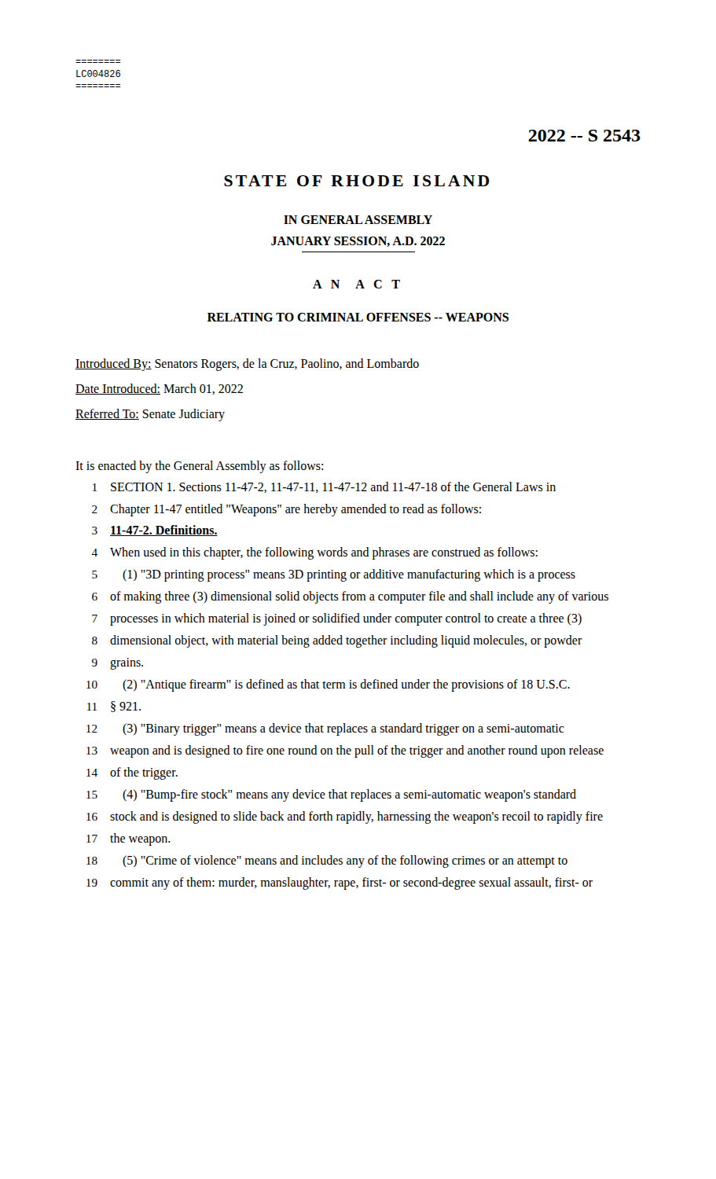========
LC004826
========
2022 -- S 2543
STATE OF RHODE ISLAND
IN GENERAL ASSEMBLY
JANUARY SESSION, A.D. 2022
A N A C T
RELATING TO CRIMINAL OFFENSES -- WEAPONS
Introduced By: Senators Rogers, de la Cruz, Paolino, and Lombardo
Date Introduced: March 01, 2022
Referred To: Senate Judiciary
It is enacted by the General Assembly as follows:
SECTION 1. Sections 11-47-2, 11-47-11, 11-47-12 and 11-47-18 of the General Laws in
Chapter 11-47 entitled "Weapons" are hereby amended to read as follows:
11-47-2. Definitions.
When used in this chapter, the following words and phrases are construed as follows:
(1) "3D printing process" means 3D printing or additive manufacturing which is a process
of making three (3) dimensional solid objects from a computer file and shall include any of various
processes in which material is joined or solidified under computer control to create a three (3)
dimensional object, with material being added together including liquid molecules, or powder
grains.
(2) "Antique firearm" is defined as that term is defined under the provisions of 18 U.S.C.
§ 921.
(3) "Binary trigger" means a device that replaces a standard trigger on a semi-automatic
weapon and is designed to fire one round on the pull of the trigger and another round upon release
of the trigger.
(4) "Bump-fire stock" means any device that replaces a semi-automatic weapon's standard
stock and is designed to slide back and forth rapidly, harnessing the weapon's recoil to rapidly fire
the weapon.
(5) "Crime of violence" means and includes any of the following crimes or an attempt to
commit any of them: murder, manslaughter, rape, first- or second-degree sexual assault, first- or